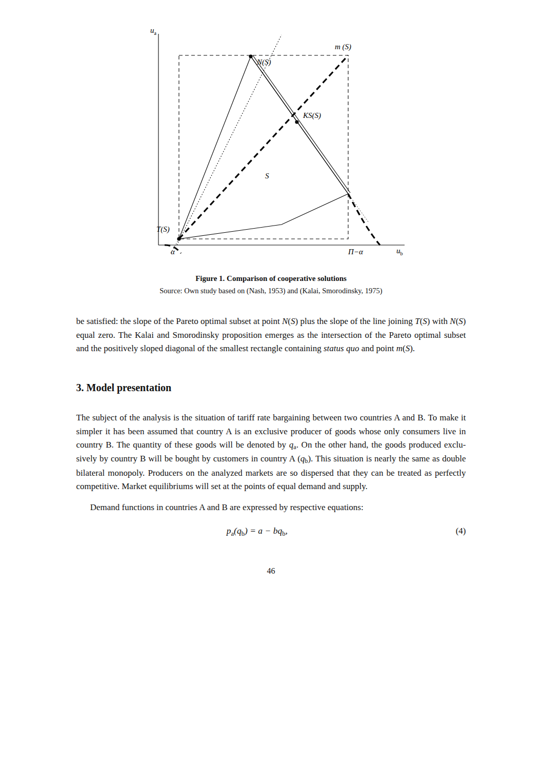ua ub N(S) KS(S) T(S) m (S) S α Π−α
Figure 1. Comparison of cooperative solutions Source: Own study based on (Nash, 1953) and (Kalai, Smorodinsky, 1975)
be satisfied: the slope of the Pareto optimal subset at point N(S) plus the slope of the line joining T(S) with N(S) equal zero. The Kalai and Smorodinsky proposition emerges as the intersection of the Pareto optimal subset and the positively sloped diagonal of the smallest rectangle containing status quo and point m(S).
3. Model presentation
The subject of the analysis is the situation of tariff rate bargaining between two countries A and B. To make it simpler it has been assumed that country A is an exclusive producer of goods whose only consumers live in country B. The quantity of these goods will be denoted by qa. On the other hand, the goods produced exclusively by country B will be bought by customers in country A (qb). This situation is nearly the same as double bilateral monopoly. Producers on the analyzed markets are so dispersed that they can be treated as perfectly competitive. Market equilibriums will set at the points of equal demand and supply.
Demand functions in countries A and B are expressed by respective equations:
pa(qb) = a − bqb,
(4)
46